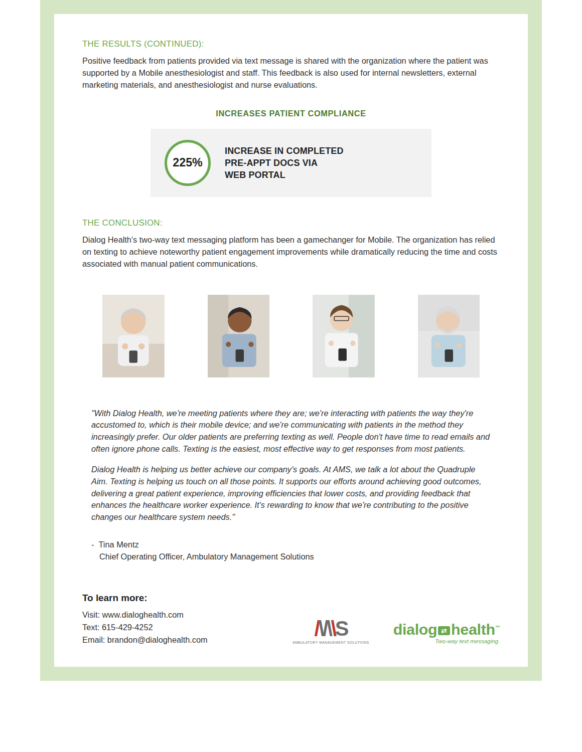The Results (Continued):
Positive feedback from patients provided via text message is shared with the organization where the patient was supported by a Mobile anesthesiologist and staff. This feedback is also used for internal newsletters, external marketing materials, and anesthesiologist and nurse evaluations.
Increases Patient Compliance
225%
INCREASE IN COMPLETED
PRE-APPT DOCS VIA
WEB PORTAL
The Conclusion:
Dialog Health's two-way text messaging platform has been a gamechanger for Mobile. The organization has relied on texting to achieve noteworthy patient engagement improvements while dramatically reducing the time and costs associated with manual patient communications.
"With Dialog Health, we're meeting patients where they are; we're interacting with patients the way they're accustomed to, which is their mobile device; and we're communicating with patients in the method they increasingly prefer. Our older patients are preferring texting as well. People don't have time to read emails and often ignore phone calls. Texting is the easiest, most effective way to get responses from most patients.
Dialog Health is helping us better achieve our company's goals. At AMS, we talk a lot about the Quadruple Aim. Texting is helping us touch on all those points. It supports our efforts around achieving good outcomes, delivering a great patient experience, improving efficiencies that lower costs, and providing feedback that enhances the healthcare worker experience. It's rewarding to know that we're contributing to the positive changes our healthcare system needs."
- Tina Mentz Chief Operating Officer, Ambulatory Management Solutions
To learn more:
Visit: www.dialoghealth.com
Text: 615-429-4252
Email: brandon@dialoghealth.com
/\/\\S
Ambulatory Management Solutions
dialog⇄health™
Two-way text messaging.